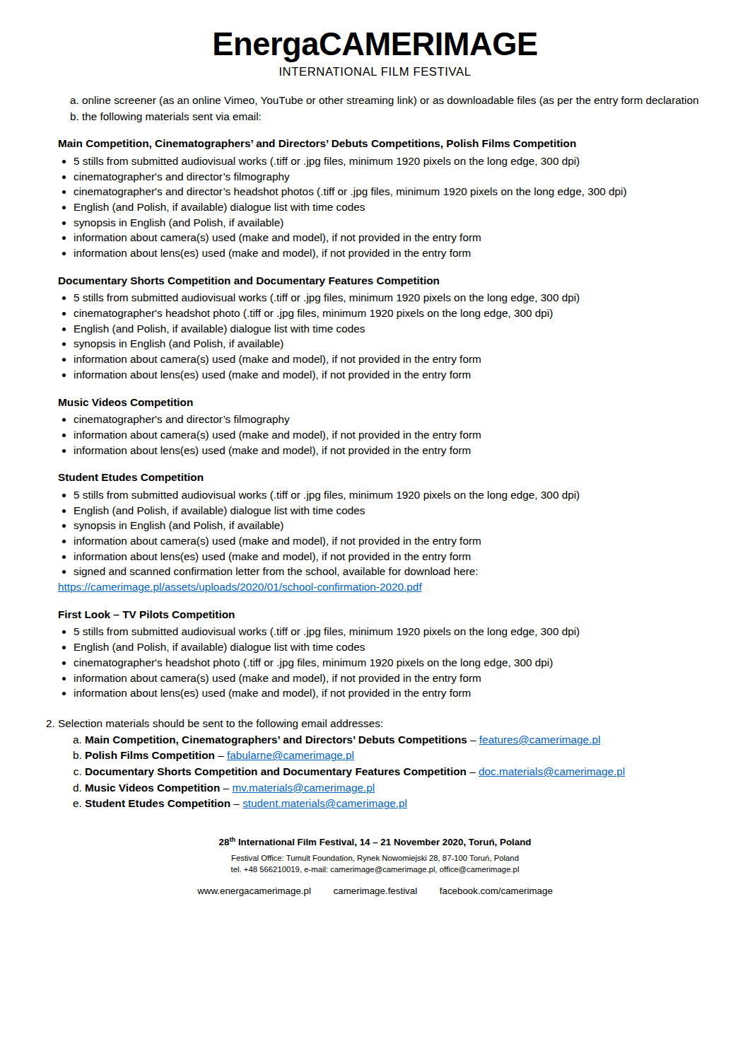EnergaCAMERIMAGE
INTERNATIONAL FILM FESTIVAL
online screener (as an online Vimeo, YouTube or other streaming link) or as downloadable files (as per the entry form declaration
the following materials sent via email:
Main Competition, Cinematographers’ and Directors’ Debuts Competitions, Polish Films Competition
5 stills from submitted audiovisual works (.tiff or .jpg files, minimum 1920 pixels on the long edge, 300 dpi)
cinematographer's and director’s filmography
cinematographer's and director’s headshot photos (.tiff or .jpg files, minimum 1920 pixels on the long edge, 300 dpi)
English (and Polish, if available) dialogue list with time codes
synopsis in English (and Polish, if available)
information about camera(s) used (make and model), if not provided in the entry form
information about lens(es) used (make and model), if not provided in the entry form
Documentary Shorts Competition and Documentary Features Competition
5 stills from submitted audiovisual works (.tiff or .jpg files, minimum 1920 pixels on the long edge, 300 dpi)
cinematographer's headshot photo (.tiff or .jpg files, minimum 1920 pixels on the long edge, 300 dpi)
English (and Polish, if available) dialogue list with time codes
synopsis in English (and Polish, if available)
information about camera(s) used (make and model), if not provided in the entry form
information about lens(es) used (make and model), if not provided in the entry form
Music Videos Competition
cinematographer's and director’s filmography
information about camera(s) used (make and model), if not provided in the entry form
information about lens(es) used (make and model), if not provided in the entry form
Student Etudes Competition
5 stills from submitted audiovisual works (.tiff or .jpg files, minimum 1920 pixels on the long edge, 300 dpi)
English (and Polish, if available) dialogue list with time codes
synopsis in English (and Polish, if available)
information about camera(s) used (make and model), if not provided in the entry form
information about lens(es) used (make and model), if not provided in the entry form
signed and scanned confirmation letter from the school, available for download here:
https://camerimage.pl/assets/uploads/2020/01/school-confirmation-2020.pdf
First Look – TV Pilots Competition
5 stills from submitted audiovisual works (.tiff or .jpg files, minimum 1920 pixels on the long edge, 300 dpi)
English (and Polish, if available) dialogue list with time codes
cinematographer's headshot photo (.tiff or .jpg files, minimum 1920 pixels on the long edge, 300 dpi)
information about camera(s) used (make and model), if not provided in the entry form
information about lens(es) used (make and model), if not provided in the entry form
Selection materials should be sent to the following email addresses:
Main Competition, Cinematographers’ and Directors’ Debuts Competitions – features@camerimage.pl
Polish Films Competition – fabularne@camerimage.pl
Documentary Shorts Competition and Documentary Features Competition – doc.materials@camerimage.pl
Music Videos Competition – mv.materials@camerimage.pl
Student Etudes Competition – student.materials@camerimage.pl
28th International Film Festival, 14 – 21 November 2020, Toruń, Poland
Festival Office: Tumult Foundation, Rynek Nowomiejski 28, 87-100 Toruń, Poland
tel. +48 566210019, e-mail: camerimage@camerimage.pl, office@camerimage.pl
www.energacamerimage.pl camerimage.festival facebook.com/camerimage